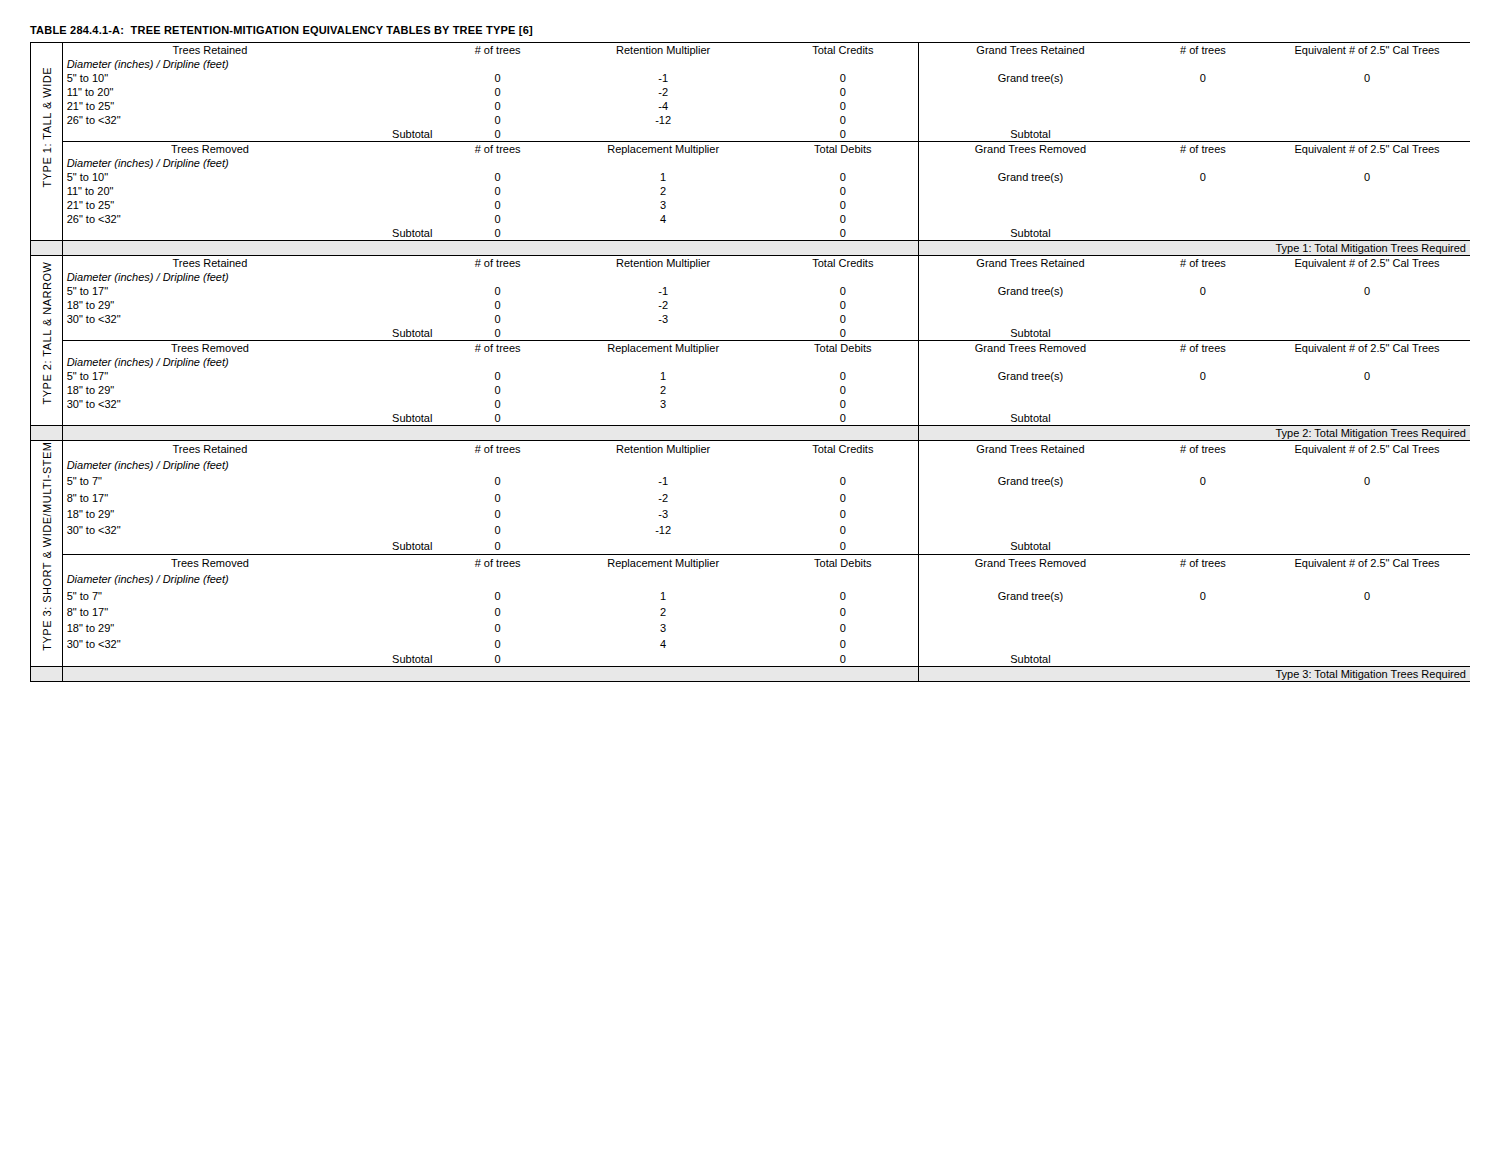TABLE 284.4.1-A: TREE RETENTION-MITIGATION EQUIVALENCY TABLES BY TREE TYPE [6]
| TYPE 1: TALL & WIDE | Trees Retained | | # of trees | Retention Multiplier | Total Credits | Grand Trees Retained | # of trees | Equivalent # of 2.5" Cal Trees |
| Diameter (inches) / Dripline (feet) | | | | | | | |
| 5" to 10" | | 0 | -1 | 0 | Grand tree(s) | 0 | 0 |
| 11" to 20" | | 0 | -2 | 0 | | | |
| 21" to 25" | | 0 | -4 | 0 | | | |
| 26" to <32" | | 0 | -12 | 0 | | | |
| | Subtotal | 0 | | 0 | Subtotal | | |
| Trees Removed | | # of trees | Replacement Multiplier | Total Debits | Grand Trees Removed | # of trees | Equivalent # of 2.5" Cal Trees |
| Diameter (inches) / Dripline (feet) | | | | | | | |
| 5" to 10" | | 0 | 1 | 0 | Grand tree(s) | 0 | 0 |
| 11" to 20" | | 0 | 2 | 0 | | | |
| 21" to 25" | | 0 | 3 | 0 | | | |
| | 26" to <32" | | 0 | 4 | 0 | | | |
| | | Subtotal | 0 | | 0 | Subtotal | | |
| | | Type 1: Total Mitigation Trees Required |
| TYPE 2: TALL & NARROW | Trees Retained | | # of trees | Retention Multiplier | Total Credits | Grand Trees Retained | # of trees | Equivalent # of 2.5" Cal Trees |
| Diameter (inches) / Dripline (feet) | | | | | | | |
| 5" to 17" | | 0 | -1 | 0 | Grand tree(s) | 0 | 0 |
| 18" to 29" | | 0 | -2 | 0 | | | |
| 30" to <32" | | 0 | -3 | 0 | | | |
| | Subtotal | 0 | | 0 | Subtotal | | |
| Trees Removed | | # of trees | Replacement Multiplier | Total Debits | Grand Trees Removed | # of trees | Equivalent # of 2.5" Cal Trees |
| Diameter (inches) / Dripline (feet) | | | | | | | |
| 5" to 17" | | 0 | 1 | 0 | Grand tree(s) | 0 | 0 |
| 18" to 29" | | 0 | 2 | 0 | | | |
| 30" to <32" | | 0 | 3 | 0 | | | |
| | | Subtotal | 0 | | 0 | Subtotal | | |
| | | Type 2: Total Mitigation Trees Required |
| TYPE 3: SHORT & WIDE/MULTI-STEM | Trees Retained | | # of trees | Retention Multiplier | Total Credits | Grand Trees Retained | # of trees | Equivalent # of 2.5" Cal Trees |
| Diameter (inches) / Dripline (feet) | | | | | | | |
| 5" to 7" | | 0 | -1 | 0 | Grand tree(s) | 0 | 0 |
| 8" to 17" | | 0 | -2 | 0 | | | |
| 18" to 29" | | 0 | -3 | 0 | | | |
| 30" to <32" | | 0 | -12 | 0 | | | |
| | Subtotal | 0 | | 0 | Subtotal | | |
| Trees Removed | | # of trees | Replacement Multiplier | Total Debits | Grand Trees Removed | # of trees | Equivalent # of 2.5" Cal Trees |
| Diameter (inches) / Dripline (feet) | | | | | | | |
| 5" to 7" | | 0 | 1 | 0 | Grand tree(s) | 0 | 0 |
| 8" to 17" | | 0 | 2 | 0 | | | |
| 18" to 29" | | 0 | 3 | 0 | | | |
| 30" to <32" | | 0 | 4 | 0 | | | |
| | | Subtotal | 0 | | 0 | Subtotal | | |
| | | Type 3: Total Mitigation Trees Required |